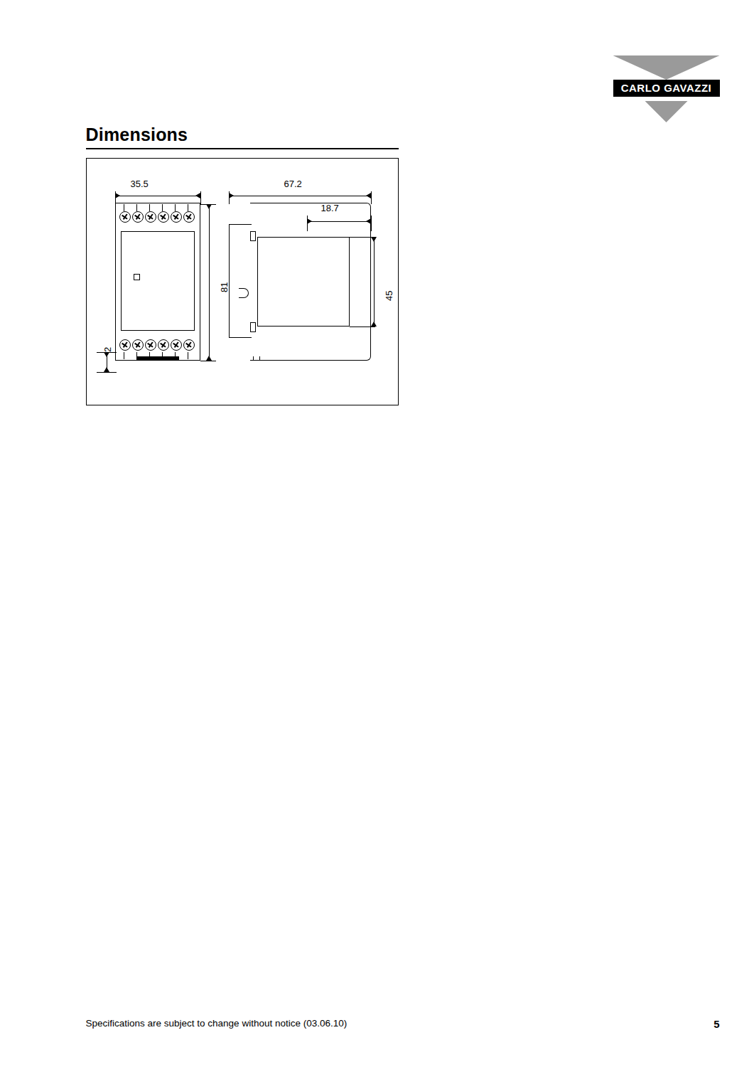CARLO GAVAZZI
Dimensions
35.5
81
2
67.2
18.7
45
5 Specifications are subject to change without notice (03.06.10)